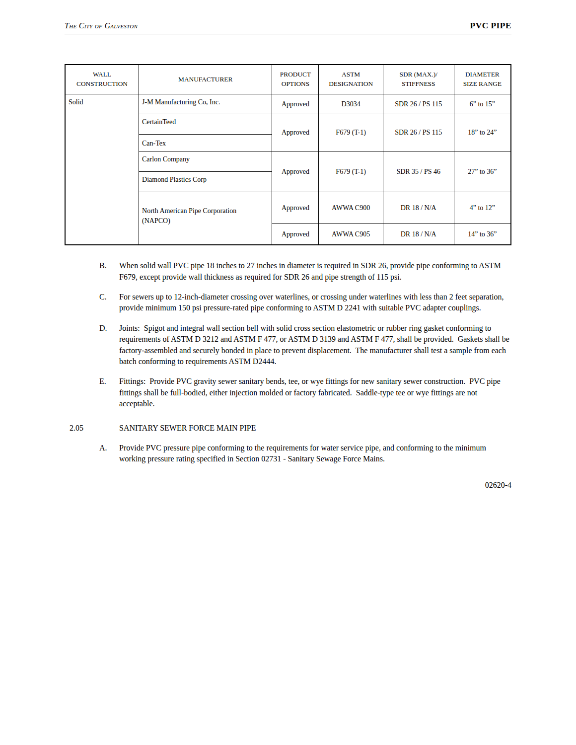The City of Galveston
PVC PIPE
| Wall Construction | Manufacturer | Product Options | ASTM Designation | SDR (Max.)/ Stiffness | Diameter Size Range |
| --- | --- | --- | --- | --- | --- |
| Solid | J-M Manufacturing Co, Inc. | Approved | D3034 | SDR 26 / PS 115 | 6” to 15” |
| CertainTeed | Approved | F679 (T-1) | SDR 26 / PS 115 | 18” to 24” |
| Can-Tex |
| Carlon Company | Approved | F679 (T-1) | SDR 35 / PS 46 | 27” to 36” |
| Diamond Plastics Corp |
| North American Pipe Corporation (NAPCO) | / Approved / / Approved / | / AWWA C900 / / AWWA C905 / | / DR 18 / N/A / / DR 18 / N/A / | / 4” to 12” / / 14” to 36” / |
B. When solid wall PVC pipe 18 inches to 27 inches in diameter is required in SDR 26, provide pipe conforming to ASTM F679, except provide wall thickness as required for SDR 26 and pipe strength of 115 psi.
C. For sewers up to 12-inch-diameter crossing over waterlines, or crossing under waterlines with less than 2 feet separation, provide minimum 150 psi pressure-rated pipe conforming to ASTM D 2241 with suitable PVC adapter couplings.
D. Joints: Spigot and integral wall section bell with solid cross section elastometric or rubber ring gasket conforming to requirements of ASTM D 3212 and ASTM F 477, or ASTM D 3139 and ASTM F 477, shall be provided. Gaskets shall be factory-assembled and securely bonded in place to prevent displacement. The manufacturer shall test a sample from each batch conforming to requirements ASTM D2444.
E. Fittings: Provide PVC gravity sewer sanitary bends, tee, or wye fittings for new sanitary sewer construction. PVC pipe fittings shall be full-bodied, either injection molded or factory fabricated. Saddle-type tee or wye fittings are not acceptable.
2.05 SANITARY SEWER FORCE MAIN PIPE
A. Provide PVC pressure pipe conforming to the requirements for water service pipe, and conforming to the minimum working pressure rating specified in Section 02731 - Sanitary Sewage Force Mains.
02620-4